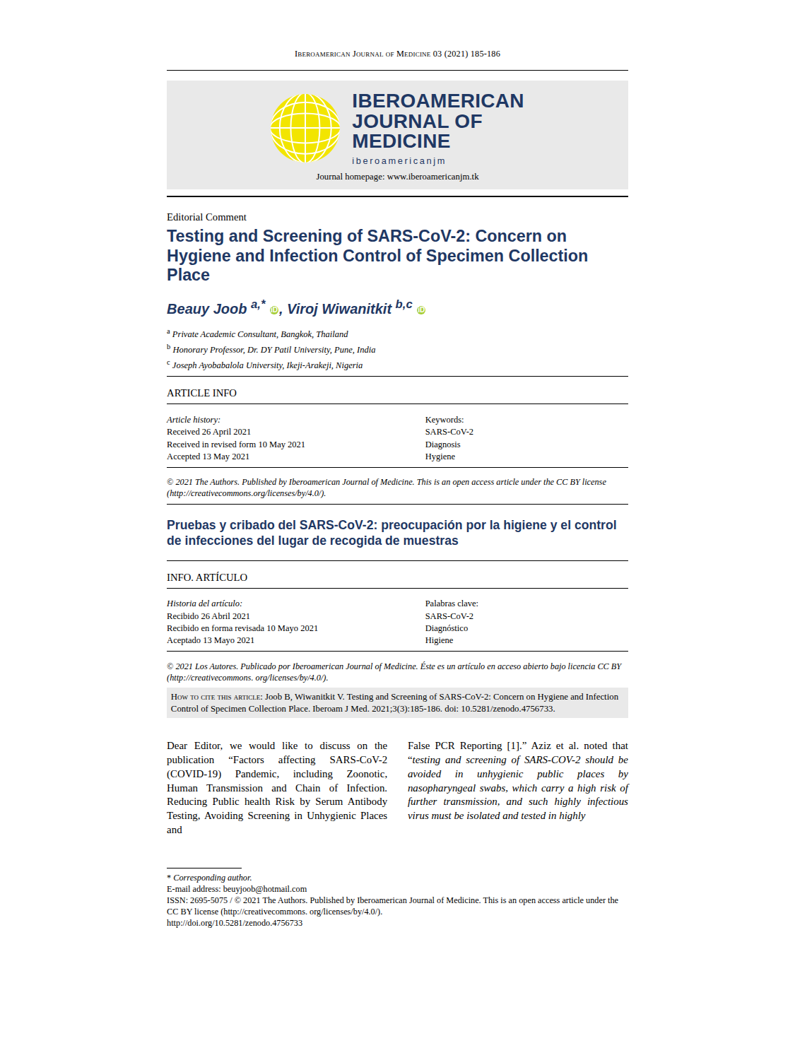Iberoamerican Journal of Medicine 03 (2021) 185-186
IBEROAMERICAN JOURNAL OF MEDICINE iberoamericanjm
Journal homepage: www.iberoamericanjm.tk
Editorial Comment
Testing and Screening of SARS-CoV-2: Concern on Hygiene and Infection Control of Specimen Collection Place
Beauy Joob a,* iD, Viroj Wiwanitkit b,c iD
a Private Academic Consultant, Bangkok, Thailand
b Honorary Professor, Dr. DY Patil University, Pune, India
c Joseph Ayobabalola University, Ikeji-Arakeji, Nigeria
ARTICLE INFO
| Article history: | Keywords: |
| Received 26 April 2021 | SARS-CoV-2 |
| Received in revised form 10 May 2021 | Diagnosis |
| Accepted 13 May 2021 | Hygiene |
© 2021 The Authors. Published by Iberoamerican Journal of Medicine. This is an open access article under the CC BY license (http://creativecommons.org/licenses/by/4.0/).
Pruebas y cribado del SARS-CoV-2: preocupación por la higiene y el control de infecciones del lugar de recogida de muestras
INFO. ARTÍCULO
| Historia del artículo: | Palabras clave: |
| Recibido 26 Abril 2021 | SARS-CoV-2 |
| Recibido en forma revisada 10 Mayo 2021 | Diagnóstico |
| Aceptado 13 Mayo 2021 | Higiene |
© 2021 Los Autores. Publicado por Iberoamerican Journal of Medicine. Éste es un artículo en acceso abierto bajo licencia CC BY (http://creativecommons. org/licenses/by/4.0/).
How to cite this article: Joob B, Wiwanitkit V. Testing and Screening of SARS-CoV-2: Concern on Hygiene and Infection Control of Specimen Collection Place. Iberoam J Med. 2021;3(3):185-186. doi: 10.5281/zenodo.4756733.
Dear Editor, we would like to discuss on the publication “Factors affecting SARS-CoV-2 (COVID-19) Pandemic, including Zoonotic, Human Transmission and Chain of Infection. Reducing Public health Risk by Serum Antibody Testing, Avoiding Screening in Unhygienic Places and
False PCR Reporting [1].” Aziz et al. noted that “testing and screening of SARS-COV-2 should be avoided in unhygienic public places by nasopharyngeal swabs, which carry a high risk of further transmission, and such highly infectious virus must be isolated and tested in highly
* Corresponding author.
E-mail address: beuyjoob@hotmail.com
ISSN: 2695-5075 / © 2021 The Authors. Published by Iberoamerican Journal of Medicine. This is an open access article under the CC BY license (http://creativecommons. org/licenses/by/4.0/).
http://doi.org/10.5281/zenodo.4756733